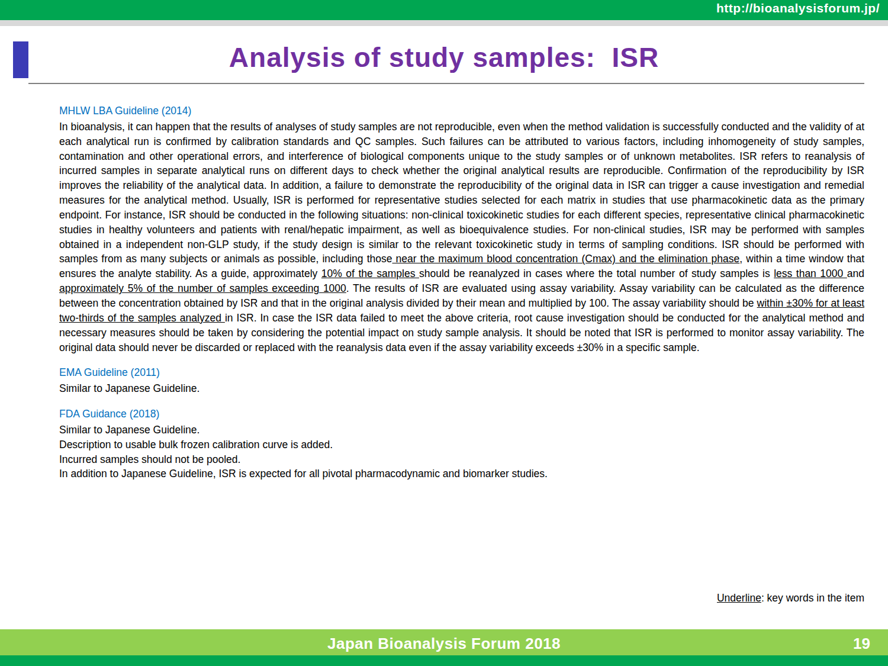http://bioanalysisforum.jp/
Analysis of study samples: ISR
MHLW LBA Guideline (2014)
In bioanalysis, it can happen that the results of analyses of study samples are not reproducible, even when the method validation is successfully conducted and the validity of at each analytical run is confirmed by calibration standards and QC samples. Such failures can be attributed to various factors, including inhomogeneity of study samples, contamination and other operational errors, and interference of biological components unique to the study samples or of unknown metabolites. ISR refers to reanalysis of incurred samples in separate analytical runs on different days to check whether the original analytical results are reproducible. Confirmation of the reproducibility by ISR improves the reliability of the analytical data. In addition, a failure to demonstrate the reproducibility of the original data in ISR can trigger a cause investigation and remedial measures for the analytical method. Usually, ISR is performed for representative studies selected for each matrix in studies that use pharmacokinetic data as the primary endpoint. For instance, ISR should be conducted in the following situations: non-clinical toxicokinetic studies for each different species, representative clinical pharmacokinetic studies in healthy volunteers and patients with renal/hepatic impairment, as well as bioequivalence studies. For non-clinical studies, ISR may be performed with samples obtained in a independent non-GLP study, if the study design is similar to the relevant toxicokinetic study in terms of sampling conditions. ISR should be performed with samples from as many subjects or animals as possible, including those near the maximum blood concentration (Cmax) and the elimination phase, within a time window that ensures the analyte stability. As a guide, approximately 10% of the samples should be reanalyzed in cases where the total number of study samples is less than 1000 and approximately 5% of the number of samples exceeding 1000. The results of ISR are evaluated using assay variability. Assay variability can be calculated as the difference between the concentration obtained by ISR and that in the original analysis divided by their mean and multiplied by 100. The assay variability should be within ±30% for at least two-thirds of the samples analyzed in ISR. In case the ISR data failed to meet the above criteria, root cause investigation should be conducted for the analytical method and necessary measures should be taken by considering the potential impact on study sample analysis. It should be noted that ISR is performed to monitor assay variability. The original data should never be discarded or replaced with the reanalysis data even if the assay variability exceeds ±30% in a specific sample.
EMA Guideline (2011)
Similar to Japanese Guideline.
FDA Guidance (2018)
Similar to Japanese Guideline.
Description to usable bulk frozen calibration curve is added.
Incurred samples should not be pooled.
In addition to Japanese Guideline, ISR is expected for all pivotal pharmacodynamic and biomarker studies.
Underline: key words in the item
Japan Bioanalysis Forum 2018
19